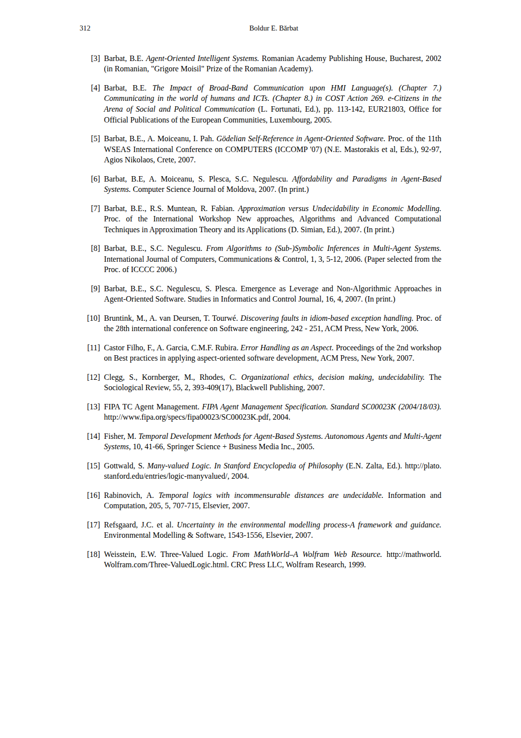312 Boldur E. Bărbat
[3] Barbat, B.E. Agent-Oriented Intelligent Systems. Romanian Academy Publishing House, Bucharest, 2002 (in Romanian, "Grigore Moisil" Prize of the Romanian Academy).
[4] Barbat, B.E. The Impact of Broad-Band Communication upon HMI Language(s). (Chapter 7.) Communicating in the world of humans and ICTs. (Chapter 8.) in COST Action 269. e-Citizens in the Arena of Social and Political Communication (L. Fortunati, Ed.), pp. 113-142, EUR21803, Office for Official Publications of the European Communities, Luxembourg, 2005.
[5] Barbat, B.E., A. Moiceanu, I. Pah. Gödelian Self-Reference in Agent-Oriented Software. Proc. of the 11th WSEAS International Conference on COMPUTERS (ICCOMP '07) (N.E. Mastorakis et al, Eds.), 92-97, Agios Nikolaos, Crete, 2007.
[6] Barbat, B.E, A. Moiceanu, S. Plesca, S.C. Negulescu. Affordability and Paradigms in Agent-Based Systems. Computer Science Journal of Moldova, 2007. (In print.)
[7] Barbat, B.E., R.S. Muntean, R. Fabian. Approximation versus Undecidability in Economic Modelling. Proc. of the International Workshop New approaches, Algorithms and Advanced Computational Techniques in Approximation Theory and its Applications (D. Simian, Ed.), 2007. (In print.)
[8] Barbat, B.E., S.C. Negulescu. From Algorithms to (Sub-)Symbolic Inferences in Multi-Agent Systems. International Journal of Computers, Communications & Control, 1, 3, 5-12, 2006. (Paper selected from the Proc. of ICCCC 2006.)
[9] Barbat, B.E., S.C. Negulescu, S. Plesca. Emergence as Leverage and Non-Algorithmic Approaches in Agent-Oriented Software. Studies in Informatics and Control Journal, 16, 4, 2007. (In print.)
[10] Bruntink, M., A. van Deursen, T. Tourwé. Discovering faults in idiom-based exception handling. Proc. of the 28th international conference on Software engineering, 242 - 251, ACM Press, New York, 2006.
[11] Castor Filho, F., A. Garcia, C.M.F. Rubira. Error Handling as an Aspect. Proceedings of the 2nd workshop on Best practices in applying aspect-oriented software development, ACM Press, New York, 2007.
[12] Clegg, S., Kornberger, M., Rhodes, C. Organizational ethics, decision making, undecidability. The Sociological Review, 55, 2, 393-409(17), Blackwell Publishing, 2007.
[13] FIPA TC Agent Management. FIPA Agent Management Specification. Standard SC00023K (2004/18/03). http://www.fipa.org/specs/fipa00023/SC00023K.pdf, 2004.
[14] Fisher, M. Temporal Development Methods for Agent-Based Systems. Autonomous Agents and Multi-Agent Systems, 10, 41-66, Springer Science + Business Media Inc., 2005.
[15] Gottwald, S. Many-valued Logic. In Stanford Encyclopedia of Philosophy (E.N. Zalta, Ed.). http://plato. stanford.edu/entries/logic-manyvalued/, 2004.
[16] Rabinovich, A. Temporal logics with incommensurable distances are undecidable. Information and Computation, 205, 5, 707-715, Elsevier, 2007.
[17] Refsgaard, J.C. et al. Uncertainty in the environmental modelling process-A framework and guidance. Environmental Modelling & Software, 1543-1556, Elsevier, 2007.
[18] Weisstein, E.W. Three-Valued Logic. From MathWorld–A Wolfram Web Resource. http://mathworld. Wolfram.com/Three-ValuedLogic.html. CRC Press LLC, Wolfram Research, 1999.